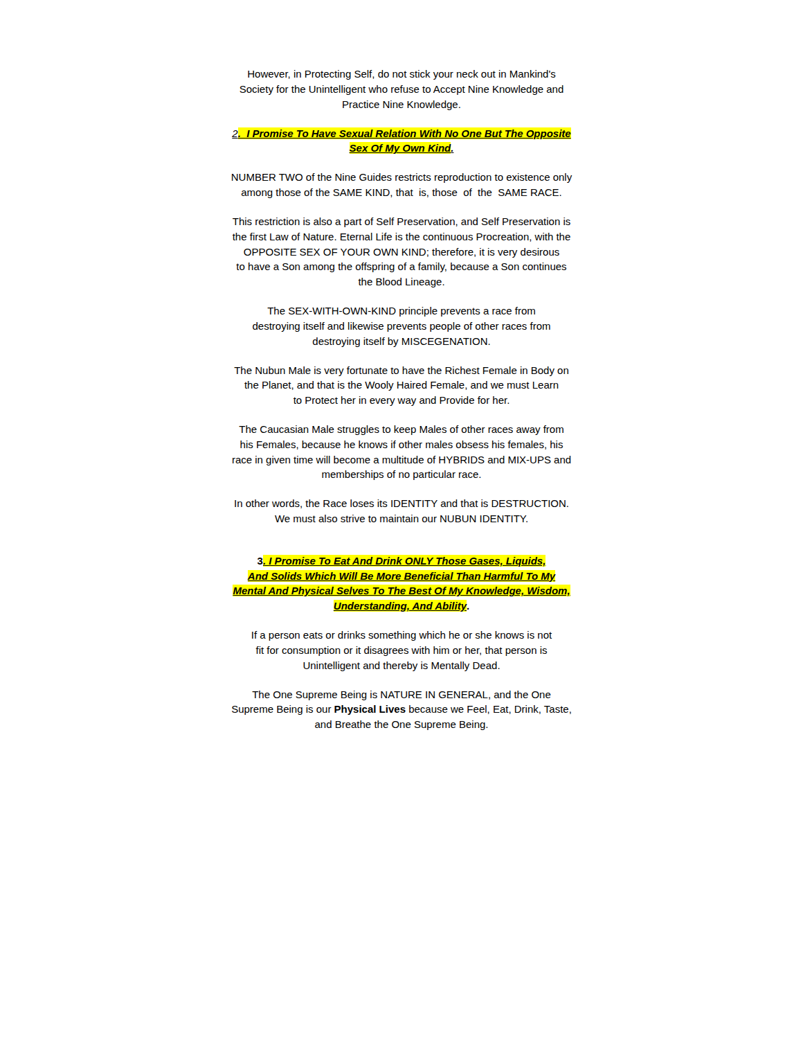However, in Protecting Self, do not stick your neck out in Mankind's
Society for the Unintelligent who refuse to Accept Nine Knowledge and
Practice Nine Knowledge.
2. I Promise To Have Sexual Relation With No One But The Opposite
Sex Of My Own Kind.
NUMBER TWO of the Nine Guides restricts reproduction to existence only
among those of the SAME KIND, that is, those of the SAME RACE.
This restriction is also a part of Self Preservation, and Self Preservation is
the first Law of Nature. Eternal Life is the continuous Procreation, with the
OPPOSITE SEX OF YOUR OWN KIND; therefore, it is very desirous
to have a Son among the offspring of a family, because a Son continues
the Blood Lineage.
The SEX-WITH-OWN-KIND principle prevents a race from
destroying itself and likewise prevents people of other races from
destroying itself by MISCEGENATION.
The Nubun Male is very fortunate to have the Richest Female in Body on
the Planet, and that is the Wooly Haired Female, and we must Learn
to Protect her in every way and Provide for her.
The Caucasian Male struggles to keep Males of other races away from
his Females, because he knows if other males obsess his females, his
race in given time will become a multitude of HYBRIDS and MIX-UPS and
memberships of no particular race.
In other words, the Race loses its IDENTITY and that is DESTRUCTION.
We must also strive to maintain our NUBUN IDENTITY.
3. I Promise To Eat And Drink ONLY Those Gases, Liquids,
And Solids Which Will Be More Beneficial Than Harmful To My
Mental And Physical Selves To The Best Of My Knowledge, Wisdom,
Understanding, And Ability.
If a person eats or drinks something which he or she knows is not
fit for consumption or it disagrees with him or her, that person is
Unintelligent and thereby is Mentally Dead.
The One Supreme Being is NATURE IN GENERAL, and the One
Supreme Being is our Physical Lives because we Feel, Eat, Drink, Taste,
and Breathe the One Supreme Being.